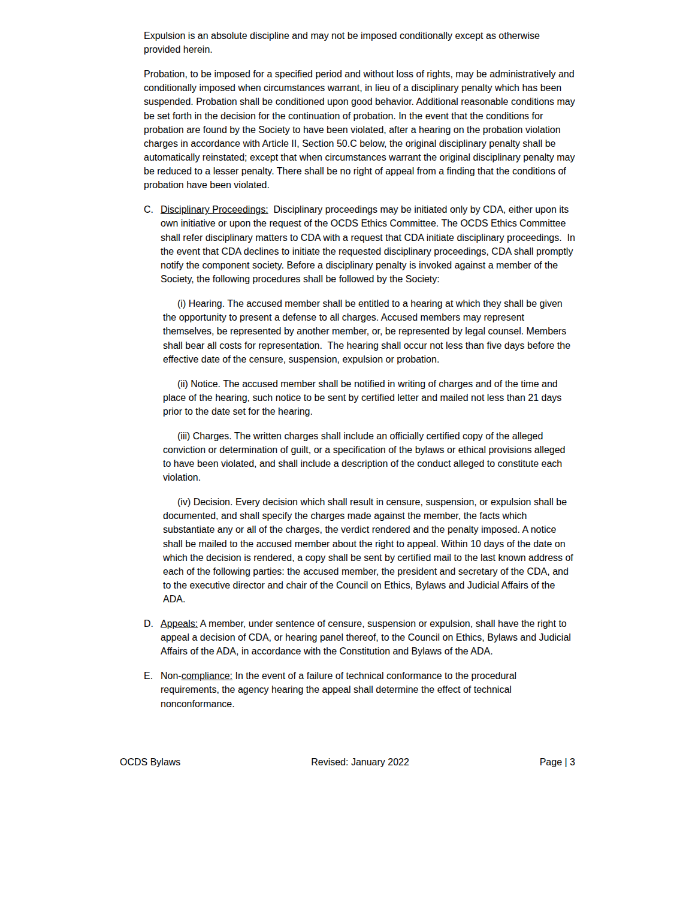Expulsion is an absolute discipline and may not be imposed conditionally except as otherwise provided herein.
Probation, to be imposed for a specified period and without loss of rights, may be administratively and conditionally imposed when circumstances warrant, in lieu of a disciplinary penalty which has been suspended. Probation shall be conditioned upon good behavior. Additional reasonable conditions may be set forth in the decision for the continuation of probation. In the event that the conditions for probation are found by the Society to have been violated, after a hearing on the probation violation charges in accordance with Article II, Section 50.C below, the original disciplinary penalty shall be automatically reinstated; except that when circumstances warrant the original disciplinary penalty may be reduced to a lesser penalty. There shall be no right of appeal from a finding that the conditions of probation have been violated.
C. Disciplinary Proceedings: Disciplinary proceedings may be initiated only by CDA, either upon its own initiative or upon the request of the OCDS Ethics Committee. The OCDS Ethics Committee shall refer disciplinary matters to CDA with a request that CDA initiate disciplinary proceedings. In the event that CDA declines to initiate the requested disciplinary proceedings, CDA shall promptly notify the component society. Before a disciplinary penalty is invoked against a member of the Society, the following procedures shall be followed by the Society:
(i) Hearing. The accused member shall be entitled to a hearing at which they shall be given the opportunity to present a defense to all charges. Accused members may represent themselves, be represented by another member, or, be represented by legal counsel. Members shall bear all costs for representation. The hearing shall occur not less than five days before the effective date of the censure, suspension, expulsion or probation.
(ii) Notice. The accused member shall be notified in writing of charges and of the time and place of the hearing, such notice to be sent by certified letter and mailed not less than 21 days prior to the date set for the hearing.
(iii) Charges. The written charges shall include an officially certified copy of the alleged conviction or determination of guilt, or a specification of the bylaws or ethical provisions alleged to have been violated, and shall include a description of the conduct alleged to constitute each violation.
(iv) Decision. Every decision which shall result in censure, suspension, or expulsion shall be documented, and shall specify the charges made against the member, the facts which substantiate any or all of the charges, the verdict rendered and the penalty imposed. A notice shall be mailed to the accused member about the right to appeal. Within 10 days of the date on which the decision is rendered, a copy shall be sent by certified mail to the last known address of each of the following parties: the accused member, the president and secretary of the CDA, and to the executive director and chair of the Council on Ethics, Bylaws and Judicial Affairs of the ADA.
D. Appeals: A member, under sentence of censure, suspension or expulsion, shall have the right to appeal a decision of CDA, or hearing panel thereof, to the Council on Ethics, Bylaws and Judicial Affairs of the ADA, in accordance with the Constitution and Bylaws of the ADA.
E. Non-compliance: In the event of a failure of technical conformance to the procedural requirements, the agency hearing the appeal shall determine the effect of technical nonconformance.
OCDS Bylaws Revised: January 2022 Page | 3